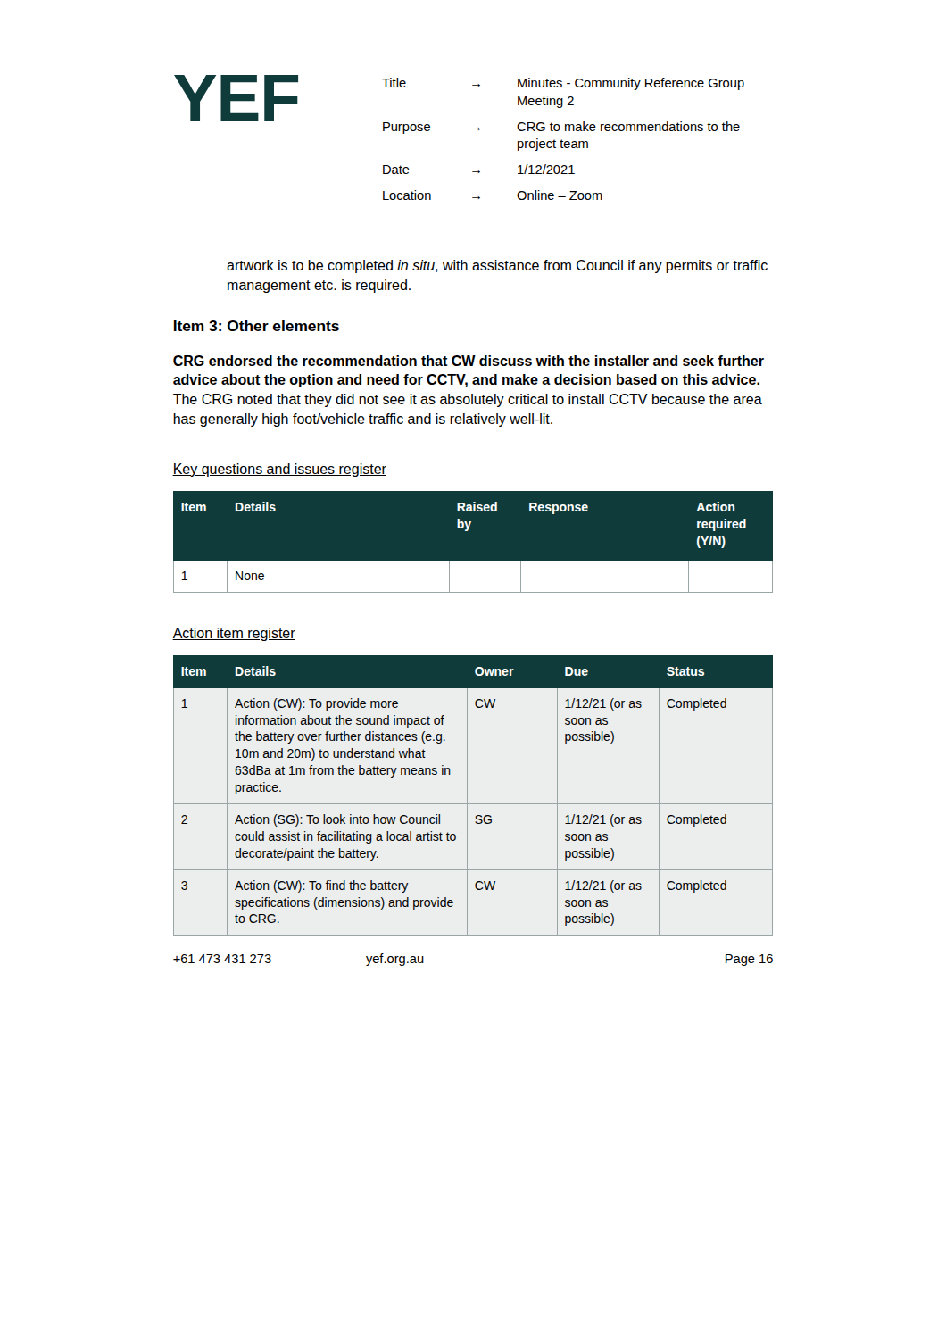YEF
| Title | → | Minutes - Community Reference Group Meeting 2 |
| Purpose | → | CRG to make recommendations to the project team |
| Date | → | 1/12/2021 |
| Location | → | Online – Zoom |
artwork is to be completed in situ, with assistance from Council if any permits or traffic management etc. is required.
Item 3: Other elements
CRG endorsed the recommendation that CW discuss with the installer and seek further advice about the option and need for CCTV, and make a decision based on this advice. The CRG noted that they did not see it as absolutely critical to install CCTV because the area has generally high foot/vehicle traffic and is relatively well-lit.
Key questions and issues register
| Item | Details | Raised by | Response | Action required (Y/N) |
| --- | --- | --- | --- | --- |
| 1 | None | | | |
Action item register
| Item | Details | Owner | Due | Status |
| --- | --- | --- | --- | --- |
| 1 | Action (CW): To provide more information about the sound impact of the battery over further distances (e.g. 10m and 20m) to understand what 63dBa at 1m from the battery means in practice. | CW | 1/12/21 (or as soon as possible) | Completed |
| 2 | Action (SG): To look into how Council could assist in facilitating a local artist to decorate/paint the battery. | SG | 1/12/21 (or as soon as possible) | Completed |
| 3 | Action (CW): To find the battery specifications (dimensions) and provide to CRG. | CW | 1/12/21 (or as soon as possible) | Completed |
+61 473 431 273
yef.org.au
Page 16